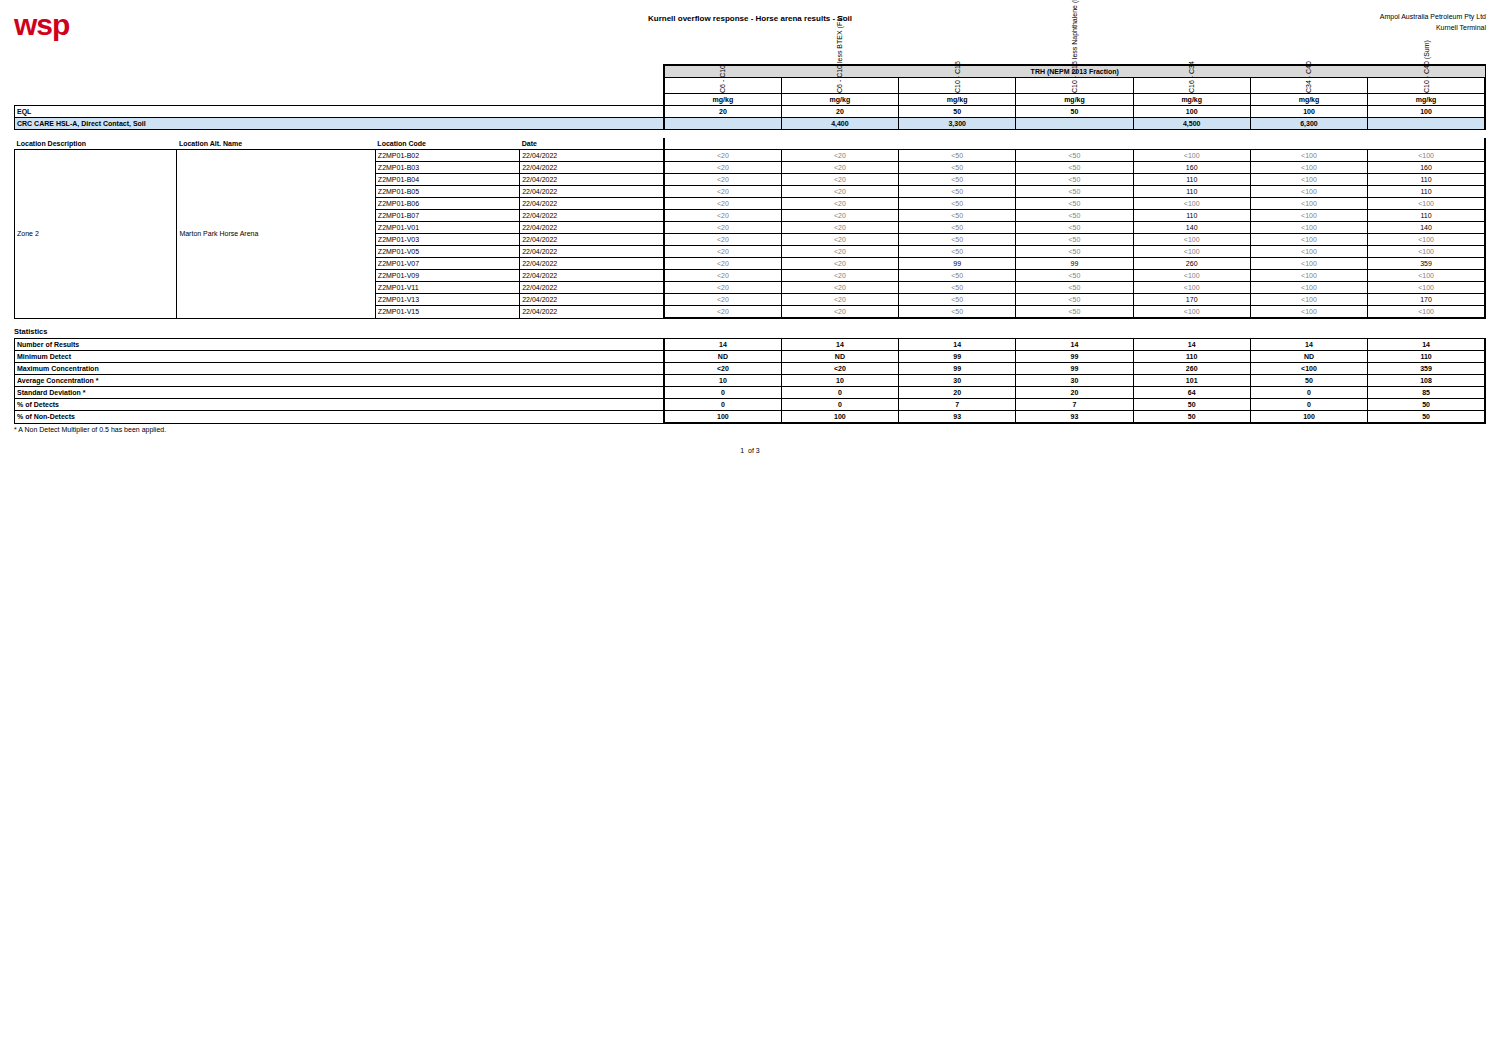wsp
Kurnell overflow response - Horse arena results - Soil
Ampol Australia Petroleum Pty Ltd
Kurnell Terminal
| | | | | TRH (NEPM 2013 Fraction) |
| | | | | C6 - C10 | C6 - C10 less BTEX (F1) | C10 - C16 | C10 - C16 less Naphthalene (F2) | C16 - C34 | C34 - C40 | C10 - C40 (Sum) |
| | | | | mg/kg | mg/kg | mg/kg | mg/kg | mg/kg | mg/kg | mg/kg |
| EQL | 20 | 20 | 50 | 50 | 100 | 100 | 100 |
| CRC CARE HSL-A, Direct Contact, Soil | | 4,400 | 3,300 | | 4,500 | 6,300 | |
| Location Description | Location Alt. Name | Location Code | Date | | | | | | | |
| Zone 2 | Marton Park Horse Arena | Z2MP01-B02 | 22/04/2022 | <20 | <20 | <50 | <50 | <100 | <100 | <100 |
| Z2MP01-B03 | 22/04/2022 | <20 | <20 | <50 | <50 | 160 | <100 | 160 |
| Z2MP01-B04 | 22/04/2022 | <20 | <20 | <50 | <50 | 110 | <100 | 110 |
| Z2MP01-B05 | 22/04/2022 | <20 | <20 | <50 | <50 | 110 | <100 | 110 |
| Z2MP01-B06 | 22/04/2022 | <20 | <20 | <50 | <50 | <100 | <100 | <100 |
| Z2MP01-B07 | 22/04/2022 | <20 | <20 | <50 | <50 | 110 | <100 | 110 |
| Z2MP01-V01 | 22/04/2022 | <20 | <20 | <50 | <50 | 140 | <100 | 140 |
| Z2MP01-V03 | 22/04/2022 | <20 | <20 | <50 | <50 | <100 | <100 | <100 |
| Z2MP01-V05 | 22/04/2022 | <20 | <20 | <50 | <50 | <100 | <100 | <100 |
| Z2MP01-V07 | 22/04/2022 | <20 | <20 | 99 | 99 | 260 | <100 | 359 |
| Z2MP01-V09 | 22/04/2022 | <20 | <20 | <50 | <50 | <100 | <100 | <100 |
| Z2MP01-V11 | 22/04/2022 | <20 | <20 | <50 | <50 | <100 | <100 | <100 |
| Z2MP01-V13 | 22/04/2022 | <20 | <20 | <50 | <50 | 170 | <100 | 170 |
| Z2MP01-V15 | 22/04/2022 | <20 | <20 | <50 | <50 | <100 | <100 | <100 |
Statistics
| Number of Results | 14 | 14 | 14 | 14 | 14 | 14 | 14 |
| Minimum Detect | ND | ND | 99 | 99 | 110 | ND | 110 |
| Maximum Concentration | <20 | <20 | 99 | 99 | 260 | <100 | 359 |
| Average Concentration * | 10 | 10 | 30 | 30 | 101 | 50 | 108 |
| Standard Deviation * | 0 | 0 | 20 | 20 | 64 | 0 | 85 |
| % of Detects | 0 | 0 | 7 | 7 | 50 | 0 | 50 |
| % of Non-Detects | 100 | 100 | 93 | 93 | 50 | 100 | 50 |
* A Non Detect Multiplier of 0.5 has been applied.
1 of 3